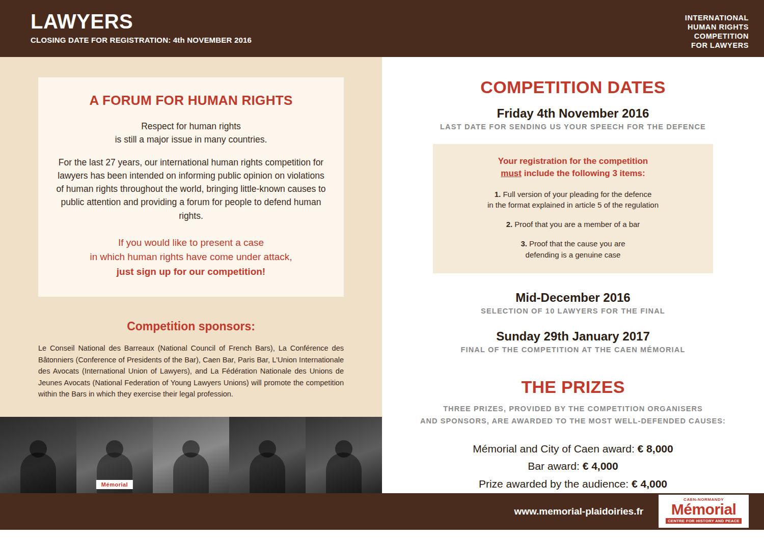LAWYERS
CLOSING DATE FOR REGISTRATION: 4th NOVEMBER 2016
INTERNATIONAL
HUMAN RIGHTS
COMPETITION
FOR LAWYERS
A FORUM FOR HUMAN RIGHTS
Respect for human rights
is still a major issue in many countries.
For the last 27 years, our international human rights competition for lawyers has been intended on informing public opinion on violations of human rights throughout the world, bringing little-known causes to public attention and providing a forum for people to defend human rights.
If you would like to present a case
in which human rights have come under attack,
just sign up for our competition!
Competition sponsors:
Le Conseil National des Barreaux (National Council of French Bars), La Conférence des Bâtonniers (Conference of Presidents of the Bar), Caen Bar, Paris Bar, L'Union Internationale des Avocats (International Union of Lawyers), and La Fédération Nationale des Unions de Jeunes Avocats (National Federation of Young Lawyers Unions) will promote the competition within the Bars in which they exercise their legal profession.
Mémorial
COMPETITION DATES
Friday 4th November 2016
Last date for sending us your speech for the defence
Your registration for the competition
must include the following 3 items:
1. Full version of your pleading for the defence
in the format explained in article 5 of the regulation
2. Proof that you are a member of a bar
3. Proof that the cause you are
defending is a genuine case
Mid-December 2016
Selection of 10 lawyers for the final
Sunday 29th January 2017
Final of the competition at the Caen Mémorial
THE PRIZES
Three Prizes, provided by the competition organisers
and sponsors, are awarded to the most well-defended causes:
Mémorial and City of Caen award: € 8,000
Bar award: € 4,000
Prize awarded by the audience: € 4,000
www.memorial-plaidoiries.fr
CAEN-NORMANDY
Mémorial
CENTRE FOR HISTORY AND PEACE